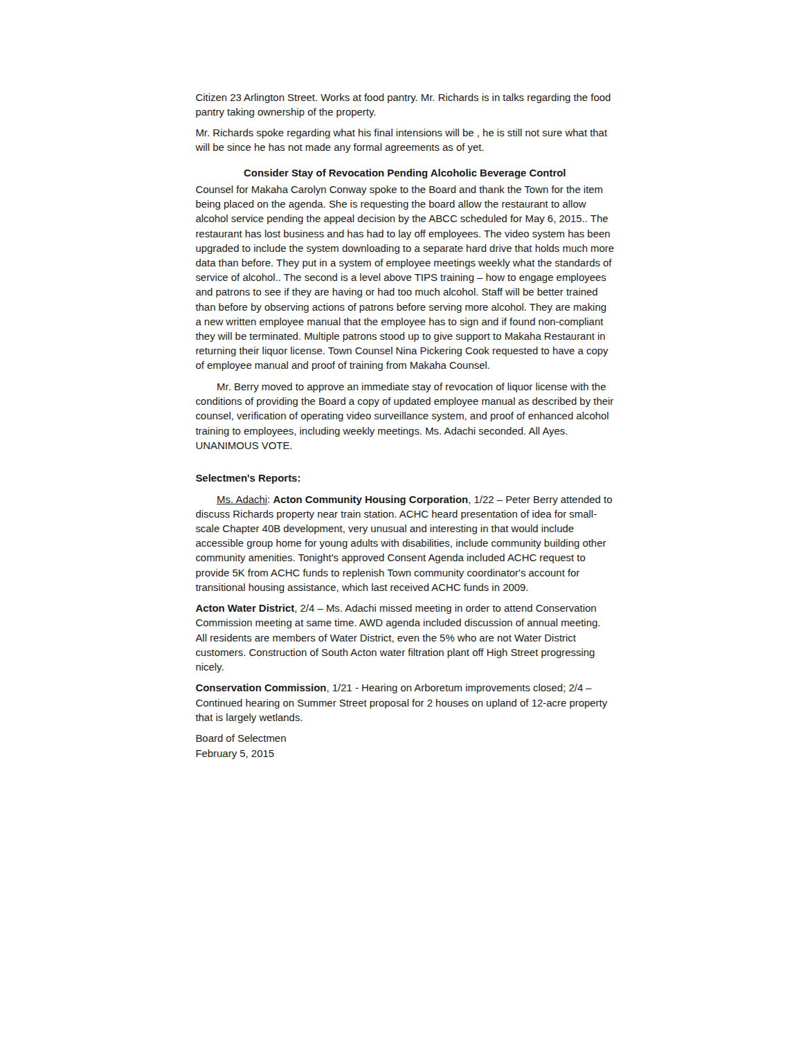Citizen 23 Arlington Street. Works at food pantry. Mr. Richards is in talks regarding the food pantry taking ownership of the property.
Mr. Richards spoke regarding what his final intensions will be , he is still not sure what that will be since he has not made any formal agreements as of yet.
Consider Stay of Revocation Pending Alcoholic Beverage Control
Counsel for Makaha Carolyn Conway spoke to the Board and thank the Town for the item being placed on the agenda. She is requesting the board allow the restaurant to allow alcohol service pending the appeal decision by the ABCC scheduled for May 6, 2015.. The restaurant has lost business and has had to lay off employees. The video system has been upgraded to include the system downloading to a separate hard drive that holds much more data than before. They put in a system of employee meetings weekly what the standards of service of alcohol.. The second is a level above TIPS training – how to engage employees and patrons to see if they are having or had too much alcohol. Staff will be better trained than before by observing actions of patrons before serving more alcohol. They are making a new written employee manual that the employee has to sign and if found non-compliant they will be terminated. Multiple patrons stood up to give support to Makaha Restaurant in returning their liquor license. Town Counsel Nina Pickering Cook requested to have a copy of employee manual and proof of training from Makaha Counsel.
Mr. Berry moved to approve an immediate stay of revocation of liquor license with the conditions of providing the Board a copy of updated employee manual as described by their counsel, verification of operating video surveillance system, and proof of enhanced alcohol training to employees, including weekly meetings. Ms. Adachi seconded. All Ayes. UNANIMOUS VOTE.
Selectmen's Reports:
Ms. Adachi: Acton Community Housing Corporation, 1/22 – Peter Berry attended to discuss Richards property near train station. ACHC heard presentation of idea for small-scale Chapter 40B development, very unusual and interesting in that would include accessible group home for young adults with disabilities, include community building other community amenities. Tonight's approved Consent Agenda included ACHC request to provide 5K from ACHC funds to replenish Town community coordinator's account for transitional housing assistance, which last received ACHC funds in 2009.
Acton Water District, 2/4 – Ms. Adachi missed meeting in order to attend Conservation Commission meeting at same time. AWD agenda included discussion of annual meeting. All residents are members of Water District, even the 5% who are not Water District customers. Construction of South Acton water filtration plant off High Street progressing nicely.
Conservation Commission, 1/21 - Hearing on Arboretum improvements closed; 2/4 – Continued hearing on Summer Street proposal for 2 houses on upland of 12-acre property that is largely wetlands.
Board of Selectmen
February 5, 2015